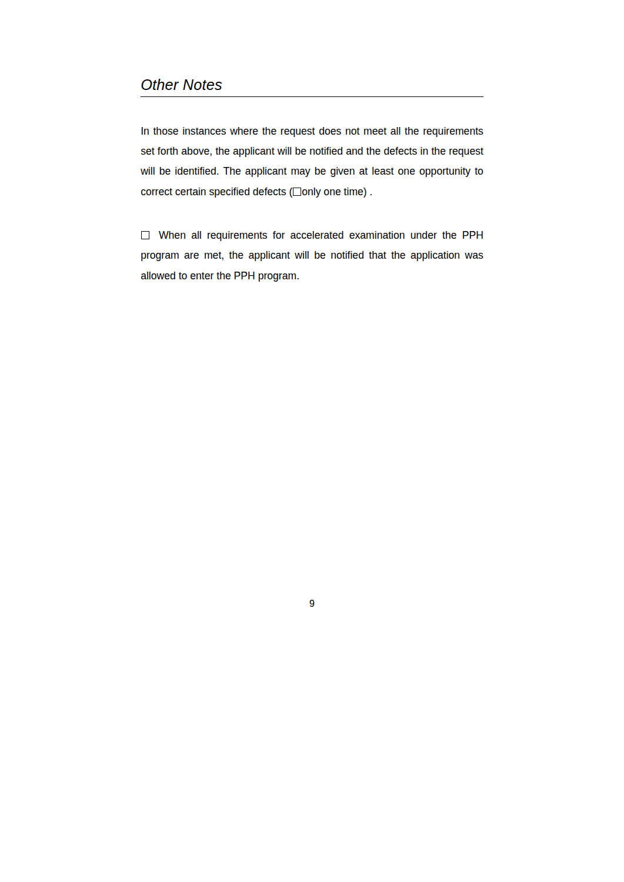Other Notes
In those instances where the request does not meet all the requirements set forth above, the applicant will be notified and the defects in the request will be identified. The applicant may be given at least one opportunity to correct certain specified defects ( only one time) .
When all requirements for accelerated examination under the PPH program are met, the applicant will be notified that the application was allowed to enter the PPH program.
9